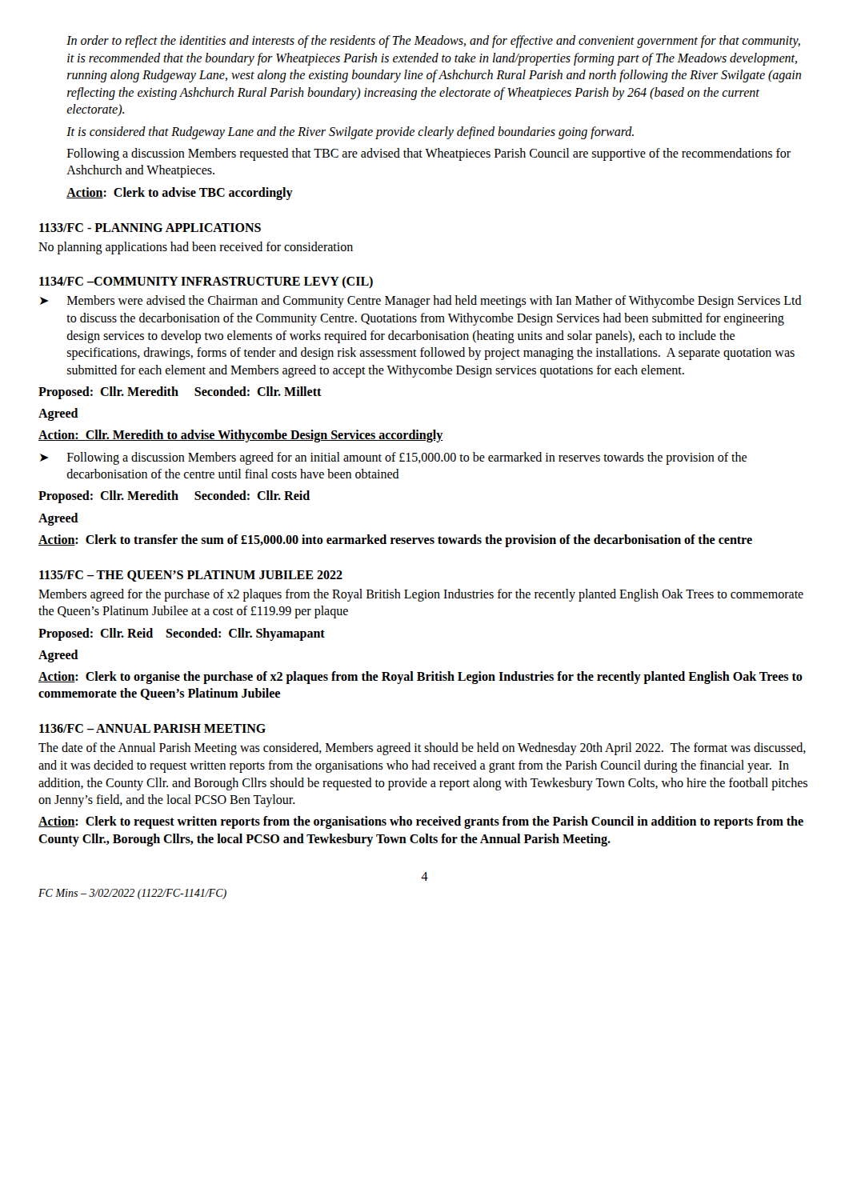In order to reflect the identities and interests of the residents of The Meadows, and for effective and convenient government for that community, it is recommended that the boundary for Wheatpieces Parish is extended to take in land/properties forming part of The Meadows development, running along Rudgeway Lane, west along the existing boundary line of Ashchurch Rural Parish and north following the River Swilgate (again reflecting the existing Ashchurch Rural Parish boundary) increasing the electorate of Wheatpieces Parish by 264 (based on the current electorate).
It is considered that Rudgeway Lane and the River Swilgate provide clearly defined boundaries going forward.
Following a discussion Members requested that TBC are advised that Wheatpieces Parish Council are supportive of the recommendations for Ashchurch and Wheatpieces.
Action: Clerk to advise TBC accordingly
1133/FC - PLANNING APPLICATIONS
No planning applications had been received for consideration
1134/FC –COMMUNITY INFRASTRUCTURE LEVY (CIL)
➤
Members were advised the Chairman and Community Centre Manager had held meetings with Ian Mather of Withycombe Design Services Ltd to discuss the decarbonisation of the Community Centre. Quotations from Withycombe Design Services had been submitted for engineering design services to develop two elements of works required for decarbonisation (heating units and solar panels), each to include the specifications, drawings, forms of tender and design risk assessment followed by project managing the installations. A separate quotation was submitted for each element and Members agreed to accept the Withycombe Design services quotations for each element.
Proposed: Cllr. Meredith Seconded: Cllr. Millett
Agreed
Action: Cllr. Meredith to advise Withycombe Design Services accordingly
➤
Following a discussion Members agreed for an initial amount of £15,000.00 to be earmarked in reserves towards the provision of the decarbonisation of the centre until final costs have been obtained
Proposed: Cllr. Meredith Seconded: Cllr. Reid
Agreed
Action: Clerk to transfer the sum of £15,000.00 into earmarked reserves towards the provision of the decarbonisation of the centre
1135/FC – THE QUEEN’S PLATINUM JUBILEE 2022
Members agreed for the purchase of x2 plaques from the Royal British Legion Industries for the recently planted English Oak Trees to commemorate the Queen’s Platinum Jubilee at a cost of £119.99 per plaque
Proposed: Cllr. Reid Seconded: Cllr. Shyamapant
Agreed
Action: Clerk to organise the purchase of x2 plaques from the Royal British Legion Industries for the recently planted English Oak Trees to commemorate the Queen’s Platinum Jubilee
1136/FC – ANNUAL PARISH MEETING
The date of the Annual Parish Meeting was considered, Members agreed it should be held on Wednesday 20th April 2022. The format was discussed, and it was decided to request written reports from the organisations who had received a grant from the Parish Council during the financial year. In addition, the County Cllr. and Borough Cllrs should be requested to provide a report along with Tewkesbury Town Colts, who hire the football pitches on Jenny’s field, and the local PCSO Ben Taylour.
Action: Clerk to request written reports from the organisations who received grants from the Parish Council in addition to reports from the County Cllr., Borough Cllrs, the local PCSO and Tewkesbury Town Colts for the Annual Parish Meeting.
4
FC Mins – 3/02/2022 (1122/FC-1141/FC)